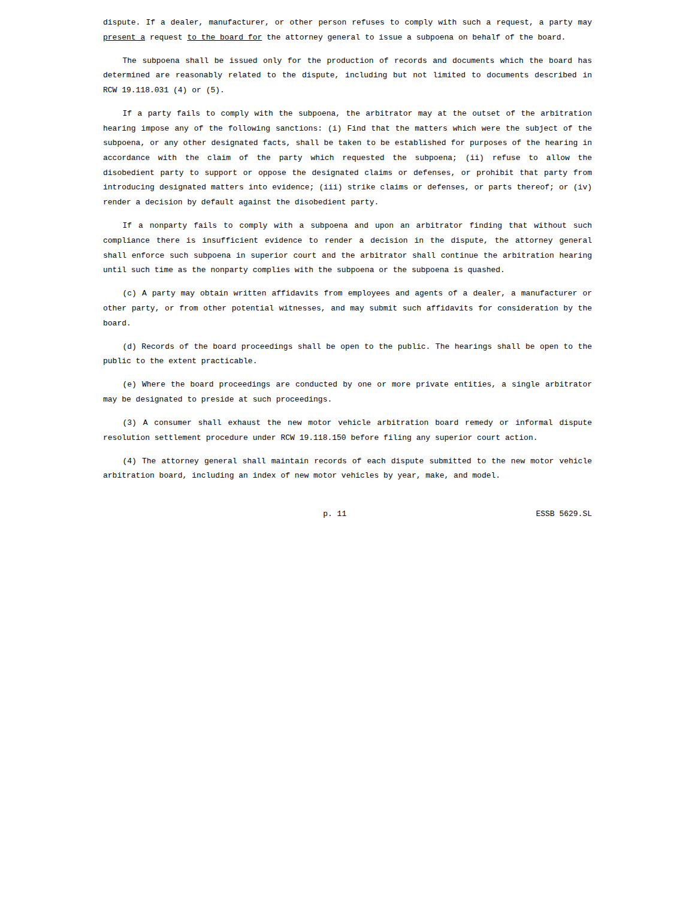dispute. If a dealer, manufacturer, or other person refuses to comply with such a request, a party may present a request to the board for the attorney general to issue a subpoena on behalf of the board.
The subpoena shall be issued only for the production of records and documents which the board has determined are reasonably related to the dispute, including but not limited to documents described in RCW 19.118.031 (4) or (5).
If a party fails to comply with the subpoena, the arbitrator may at the outset of the arbitration hearing impose any of the following sanctions: (i) Find that the matters which were the subject of the subpoena, or any other designated facts, shall be taken to be established for purposes of the hearing in accordance with the claim of the party which requested the subpoena; (ii) refuse to allow the disobedient party to support or oppose the designated claims or defenses, or prohibit that party from introducing designated matters into evidence; (iii) strike claims or defenses, or parts thereof; or (iv) render a decision by default against the disobedient party.
If a nonparty fails to comply with a subpoena and upon an arbitrator finding that without such compliance there is insufficient evidence to render a decision in the dispute, the attorney general shall enforce such subpoena in superior court and the arbitrator shall continue the arbitration hearing until such time as the nonparty complies with the subpoena or the subpoena is quashed.
(c) A party may obtain written affidavits from employees and agents of a dealer, a manufacturer or other party, or from other potential witnesses, and may submit such affidavits for consideration by the board.
(d) Records of the board proceedings shall be open to the public. The hearings shall be open to the public to the extent practicable.
(e) Where the board proceedings are conducted by one or more private entities, a single arbitrator may be designated to preside at such proceedings.
(3) A consumer shall exhaust the new motor vehicle arbitration board remedy or informal dispute resolution settlement procedure under RCW 19.118.150 before filing any superior court action.
(4) The attorney general shall maintain records of each dispute submitted to the new motor vehicle arbitration board, including an index of new motor vehicles by year, make, and model.
p. 11 ESSB 5629.SL